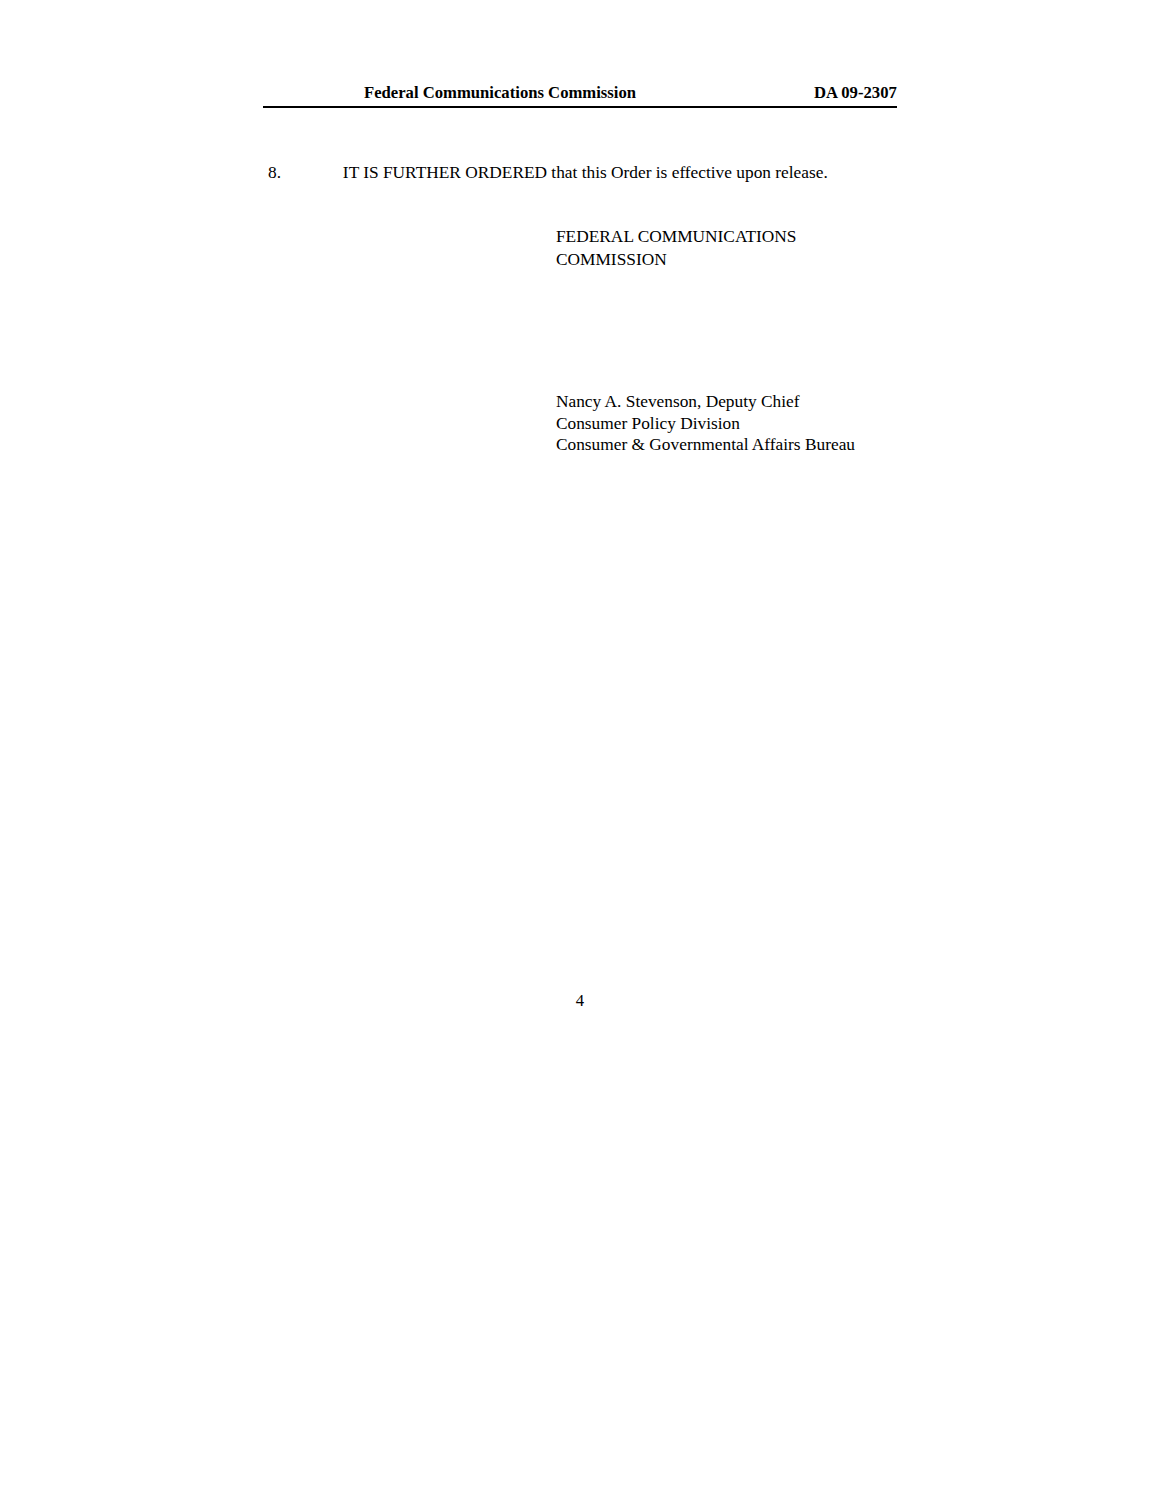Federal Communications Commission DA 09-2307
8. IT IS FURTHER ORDERED that this Order is effective upon release.
FEDERAL COMMUNICATIONS COMMISSION
Nancy A. Stevenson, Deputy Chief
Consumer Policy Division
Consumer & Governmental Affairs Bureau
4